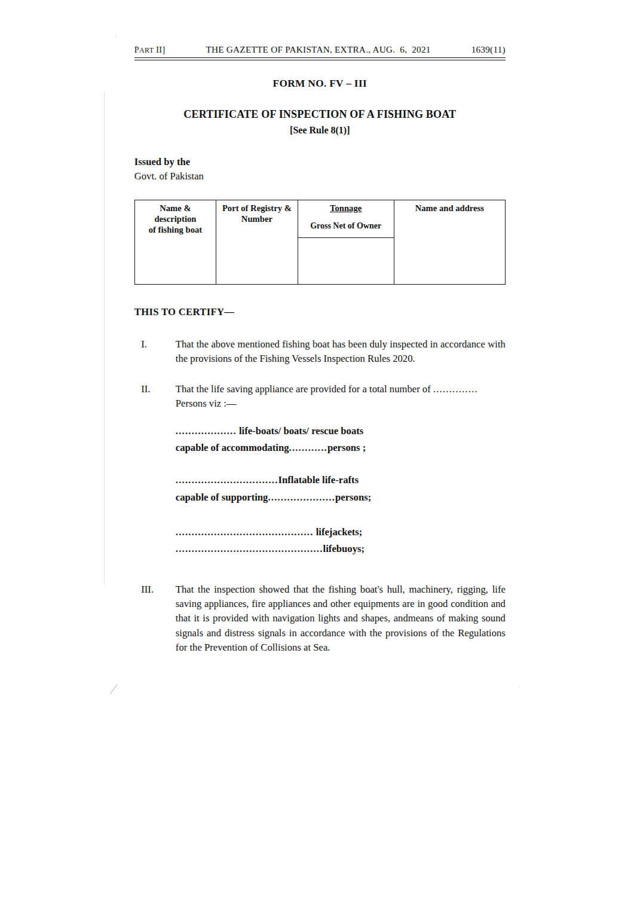.
.
/
PART II] THE GAZETTE OF PAKISTAN, EXTRA., AUG. 6, 2021 1639(11)
FORM NO. FV – III
CERTIFICATE OF INSPECTION OF A FISHING BOAT
[See Rule 8(1)]
Issued by the
Govt. of Pakistan
| Name & description of fishing boat | Port of Registry & Number | Tonnage | Name and address |
| --- | --- | --- | --- |
| Gross Net of Owner |
THIS TO CERTIFY—
I.
That the above mentioned fishing boat has been duly inspected in accordance with the provisions of the Fishing Vessels Inspection Rules 2020.
II.
That the life saving appliance are provided for a total number of ..............
Persons viz :—
................... life-boats/ boats/ rescue boats
capable of accommodating............ persons ;
................................ Inflatable life-rafts
capable of supporting..................... persons;
........................................... lifejackets;
.............................................. lifebuoys;
III.
That the inspection showed that the fishing boat's hull, machinery, rigging, life saving appliances, fire appliances and other equipments are in good condition and that it is provided with navigation lights and shapes, andmeans of making sound signals and distress signals in accordance with the provisions of the Regulations for the Prevention of Collisions at Sea.